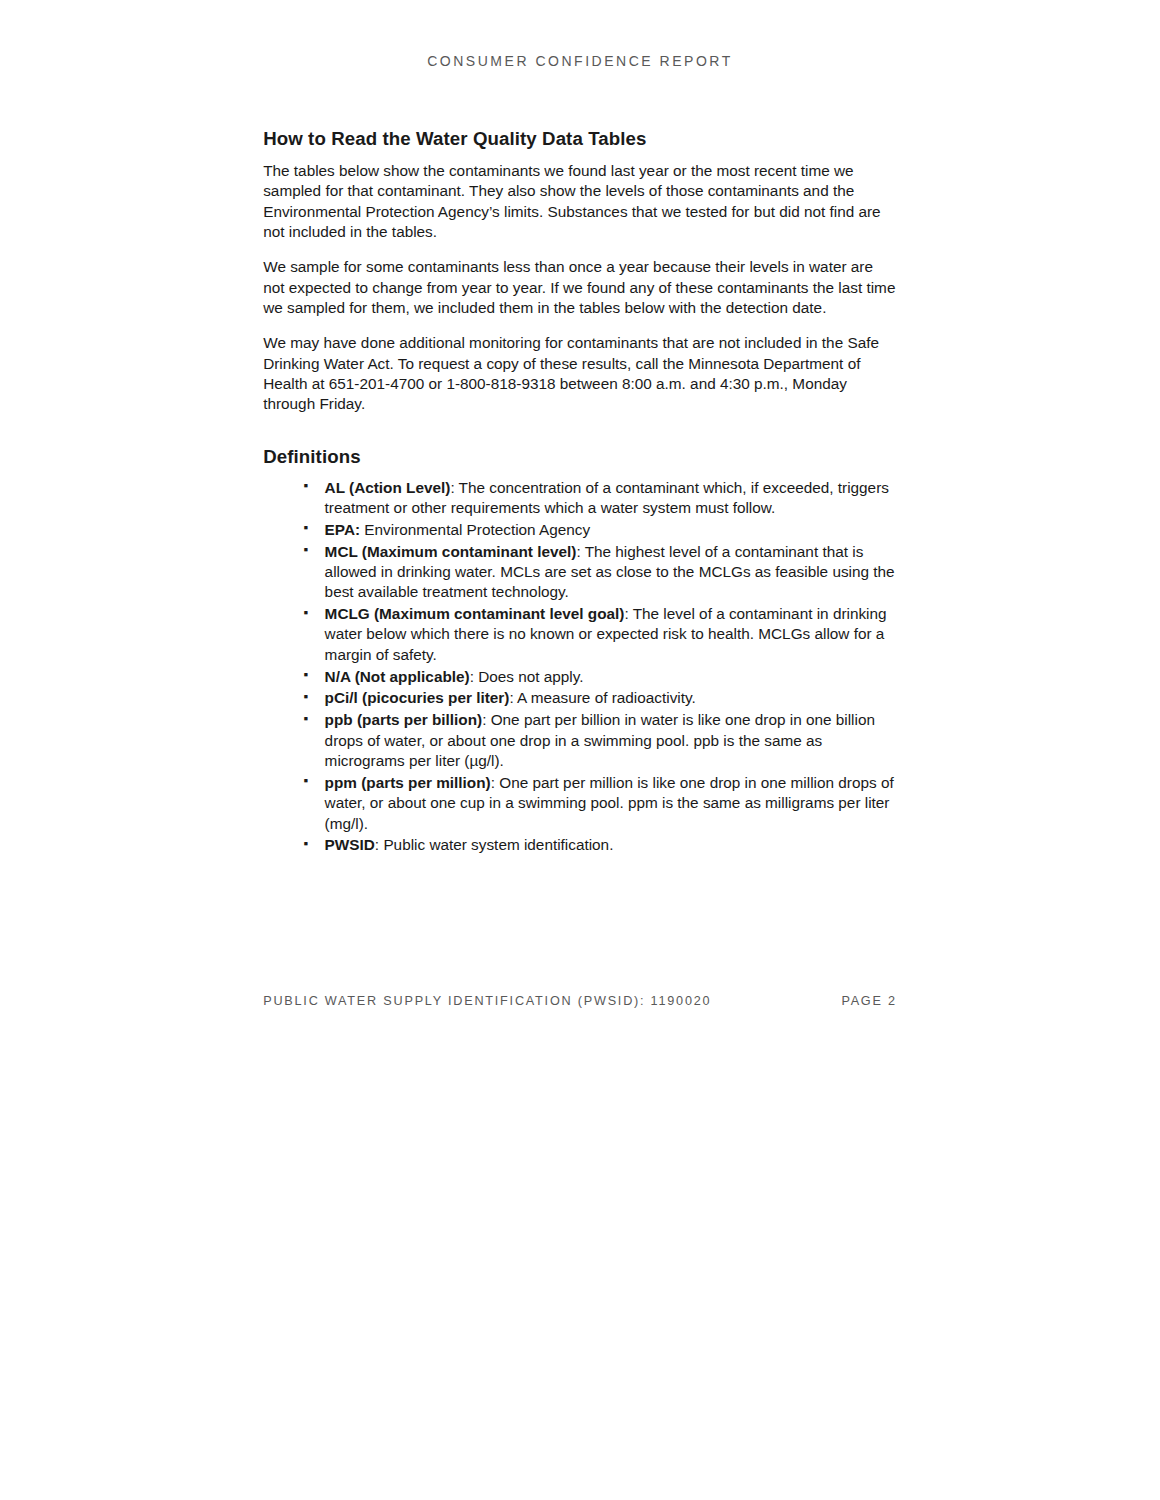CONSUMER CONFIDENCE REPORT
How to Read the Water Quality Data Tables
The tables below show the contaminants we found last year or the most recent time we sampled for that contaminant. They also show the levels of those contaminants and the Environmental Protection Agency’s limits. Substances that we tested for but did not find are not included in the tables.
We sample for some contaminants less than once a year because their levels in water are not expected to change from year to year. If we found any of these contaminants the last time we sampled for them, we included them in the tables below with the detection date.
We may have done additional monitoring for contaminants that are not included in the Safe Drinking Water Act. To request a copy of these results, call the Minnesota Department of Health at 651-201-4700 or 1-800-818-9318 between 8:00 a.m. and 4:30 p.m., Monday through Friday.
Definitions
AL (Action Level): The concentration of a contaminant which, if exceeded, triggers treatment or other requirements which a water system must follow.
EPA: Environmental Protection Agency
MCL (Maximum contaminant level): The highest level of a contaminant that is allowed in drinking water. MCLs are set as close to the MCLGs as feasible using the best available treatment technology.
MCLG (Maximum contaminant level goal): The level of a contaminant in drinking water below which there is no known or expected risk to health. MCLGs allow for a margin of safety.
N/A (Not applicable): Does not apply.
pCi/l (picocuries per liter): A measure of radioactivity.
ppb (parts per billion): One part per billion in water is like one drop in one billion drops of water, or about one drop in a swimming pool. ppb is the same as micrograms per liter (µg/l).
ppm (parts per million): One part per million is like one drop in one million drops of water, or about one cup in a swimming pool. ppm is the same as milligrams per liter (mg/l).
PWSID: Public water system identification.
PUBLIC WATER SUPPLY IDENTIFICATION (PWSID): 1190020 PAGE 2